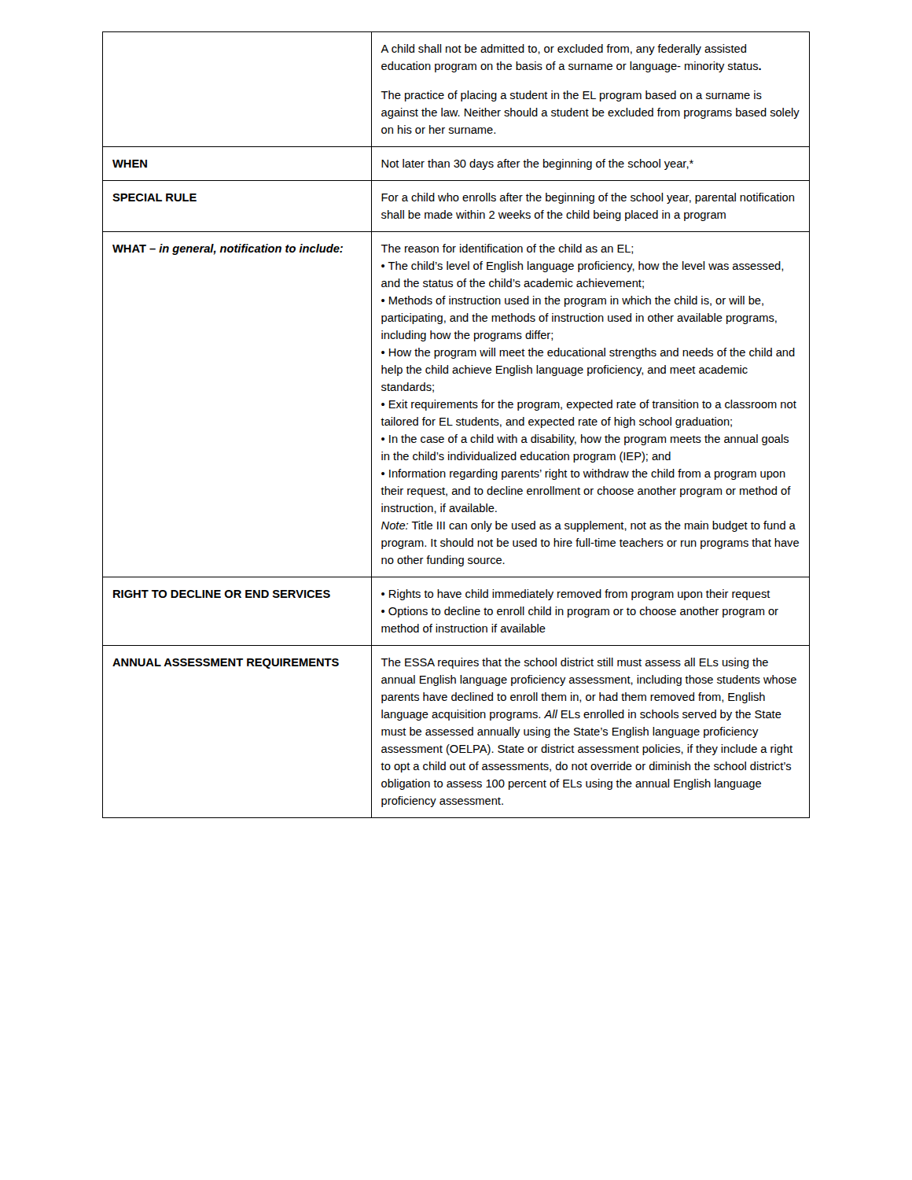| | A child shall not be admitted to, or excluded from, any federally assisted education program on the basis of a surname or language- minority status . The practice of placing a student in the EL program based on a surname is against the law. Neither should a student be excluded from programs based solely on his or her surname. |
| WHEN | Not later than 30 days after the beginning of the school year,* |
| SPECIAL RULE | For a child who enrolls after the beginning of the school year, parental notification shall be made within 2 weeks of the child being placed in a program |
| WHAT – in general, notification to include: | The reason for identification of the child as an EL; • The child’s level of English language proficiency, how the level was assessed, and the status of the child’s academic achievement; • Methods of instruction used in the program in which the child is, or will be, participating, and the methods of instruction used in other available programs, including how the programs differ; • How the program will meet the educational strengths and needs of the child and help the child achieve English language proficiency, and meet academic standards; • Exit requirements for the program, expected rate of transition to a classroom not tailored for EL students, and expected rate of high school graduation; • In the case of a child with a disability, how the program meets the annual goals in the child’s individualized education program (IEP); and • Information regarding parents’ right to withdraw the child from a program upon their request, and to decline enrollment or choose another program or method of instruction, if available. Note: Title III can only be used as a supplement, not as the main budget to fund a program. It should not be used to hire full-time teachers or run programs that have no other funding source. |
| RIGHT TO DECLINE OR END SERVICES | • Rights to have child immediately removed from program upon their request • Options to decline to enroll child in program or to choose another program or method of instruction if available |
| ANNUAL ASSESSMENT REQUIREMENTS | The ESSA requires that the school district still must assess all ELs using the annual English language proficiency assessment, including those students whose parents have declined to enroll them in, or had them removed from, English language acquisition programs. All ELs enrolled in schools served by the State must be assessed annually using the State’s English language proficiency assessment (OELPA). State or district assessment policies, if they include a right to opt a child out of assessments, do not override or diminish the school district’s obligation to assess 100 percent of ELs using the annual English language proficiency assessment. |